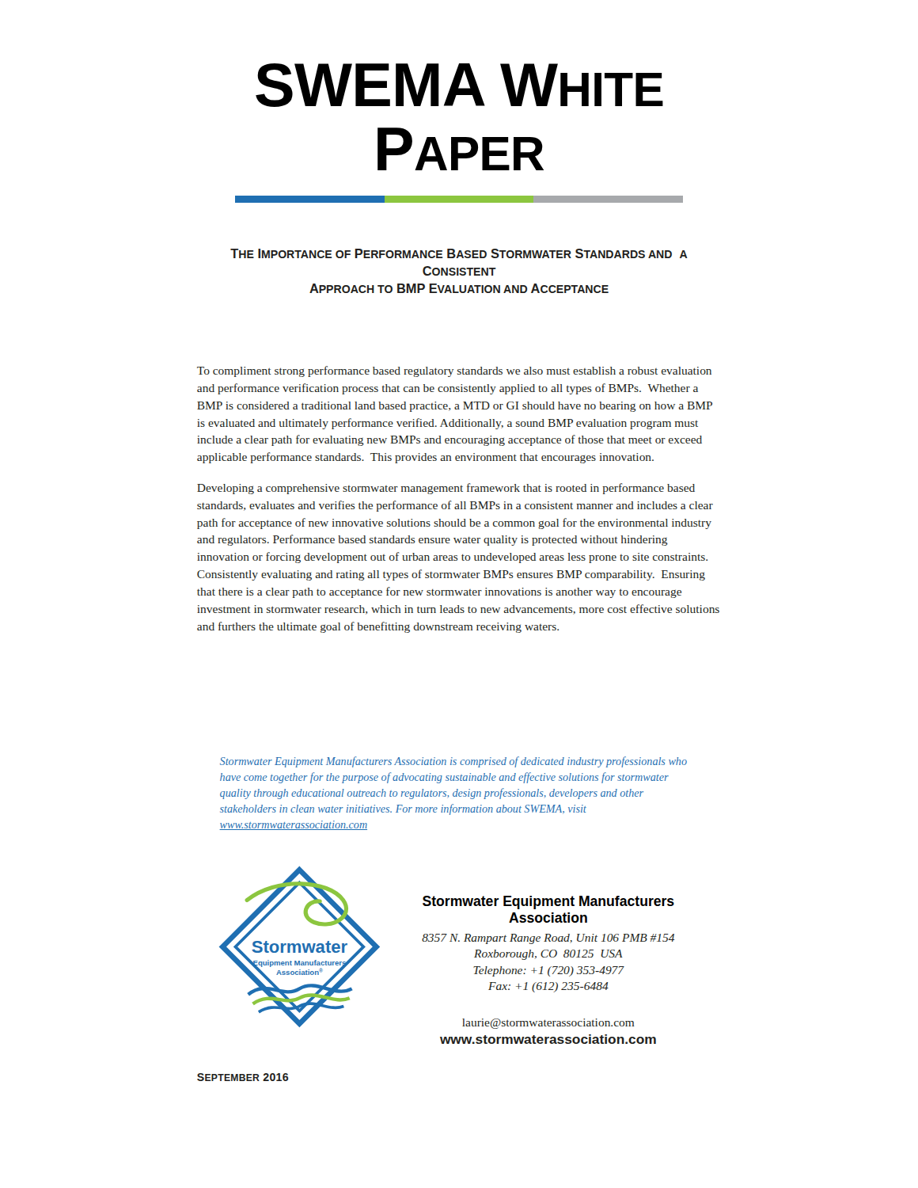SWEMA WHITE PAPER
THE IMPORTANCE OF PERFORMANCE BASED STORMWATER STANDARDS AND A CONSISTENT
APPROACH TO BMP EVALUATION AND ACCEPTANCE
To compliment strong performance based regulatory standards we also must establish a robust evaluation and performance verification process that can be consistently applied to all types of BMPs. Whether a BMP is considered a traditional land based practice, a MTD or GI should have no bearing on how a BMP is evaluated and ultimately performance verified. Additionally, a sound BMP evaluation program must include a clear path for evaluating new BMPs and encouraging acceptance of those that meet or exceed applicable performance standards. This provides an environment that encourages innovation.
Developing a comprehensive stormwater management framework that is rooted in performance based standards, evaluates and verifies the performance of all BMPs in a consistent manner and includes a clear path for acceptance of new innovative solutions should be a common goal for the environmental industry and regulators. Performance based standards ensure water quality is protected without hindering innovation or forcing development out of urban areas to undeveloped areas less prone to site constraints. Consistently evaluating and rating all types of stormwater BMPs ensures BMP comparability. Ensuring that there is a clear path to acceptance for new stormwater innovations is another way to encourage investment in stormwater research, which in turn leads to new advancements, more cost effective solutions and furthers the ultimate goal of benefitting downstream receiving waters.
Stormwater Equipment Manufacturers Association is comprised of dedicated industry professionals who have come together for the purpose of advocating sustainable and effective solutions for stormwater quality through educational outreach to regulators, design professionals, developers and other stakeholders in clean water initiatives. For more information about SWEMA, visit www.stormwaterassociation.com
Stormwater Equipment Manufacturers Association®
Stormwater Equipment Manufacturers Association
8357 N. Rampart Range Road, Unit 106 PMB #154
Roxborough, CO 80125 USA
Telephone: +1 (720) 353-4977
Fax: +1 (612) 235-6484
laurie@stormwaterassociation.com
www.stormwaterassociation.com
SEPTEMBER 2016